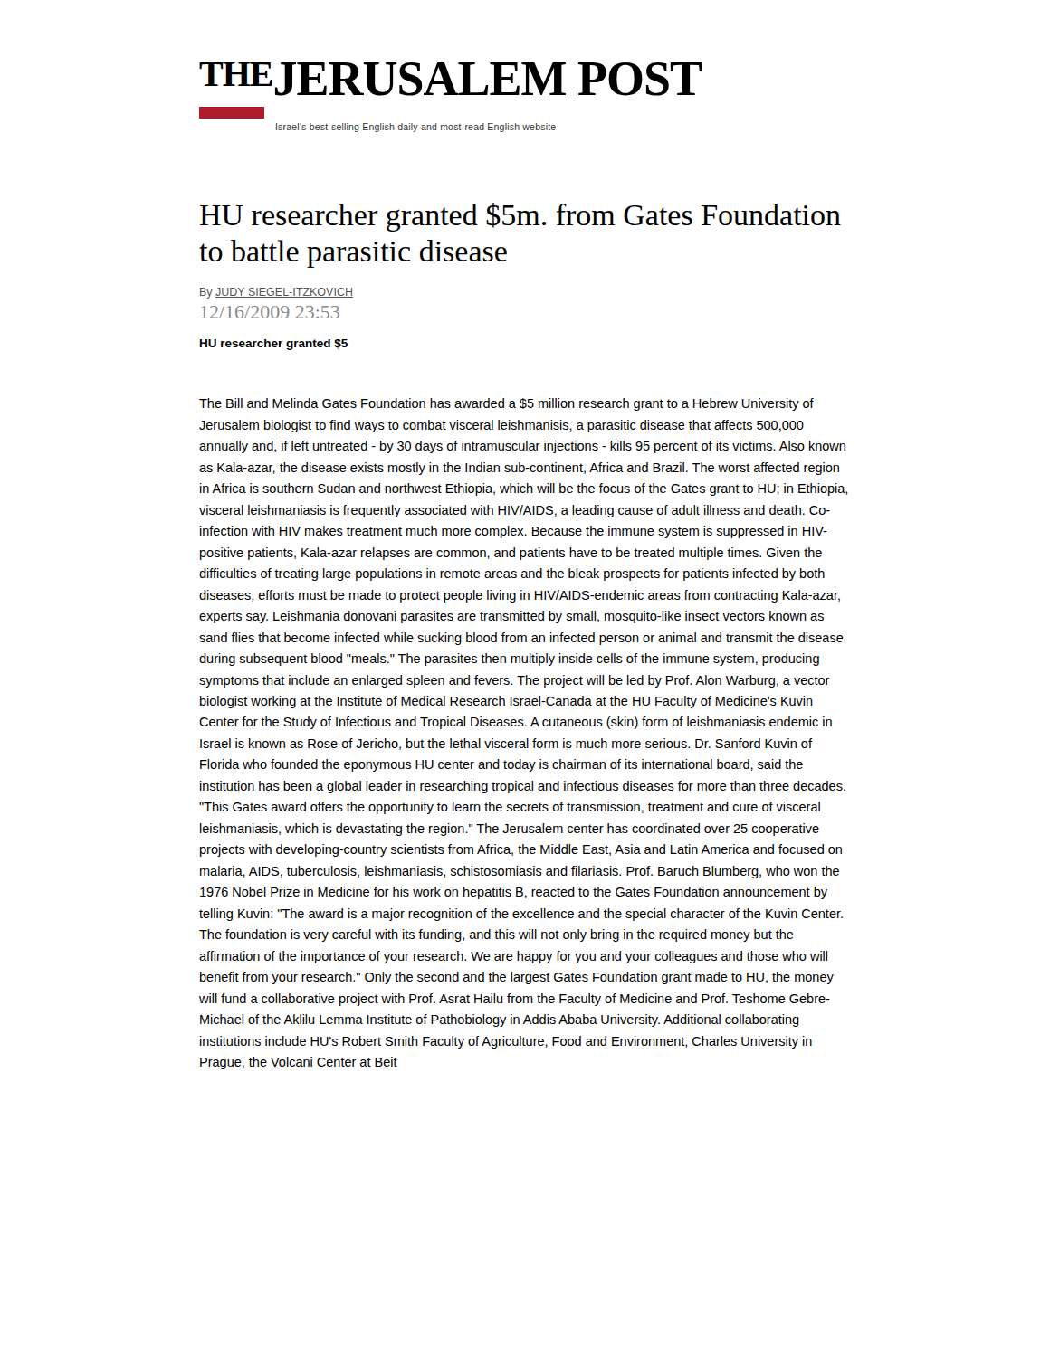THEJERUSALEM POST
Israel's best-selling English daily and most-read English website
HU researcher granted $5m. from Gates Foundation to battle parasitic disease
By JUDY SIEGEL-ITZKOVICH
12/16/2009 23:53
HU researcher granted $5
The Bill and Melinda Gates Foundation has awarded a $5 million research grant to a Hebrew University of Jerusalem biologist to find ways to combat visceral leishmanisis, a parasitic disease that affects 500,000 annually and, if left untreated - by 30 days of intramuscular injections - kills 95 percent of its victims. Also known as Kala-azar, the disease exists mostly in the Indian sub-continent, Africa and Brazil. The worst affected region in Africa is southern Sudan and northwest Ethiopia, which will be the focus of the Gates grant to HU; in Ethiopia, visceral leishmaniasis is frequently associated with HIV/AIDS, a leading cause of adult illness and death. Co-infection with HIV makes treatment much more complex. Because the immune system is suppressed in HIV-positive patients, Kala-azar relapses are common, and patients have to be treated multiple times. Given the difficulties of treating large populations in remote areas and the bleak prospects for patients infected by both diseases, efforts must be made to protect people living in HIV/AIDS-endemic areas from contracting Kala-azar, experts say. Leishmania donovani parasites are transmitted by small, mosquito-like insect vectors known as sand flies that become infected while sucking blood from an infected person or animal and transmit the disease during subsequent blood "meals." The parasites then multiply inside cells of the immune system, producing symptoms that include an enlarged spleen and fevers. The project will be led by Prof. Alon Warburg, a vector biologist working at the Institute of Medical Research Israel-Canada at the HU Faculty of Medicine's Kuvin Center for the Study of Infectious and Tropical Diseases. A cutaneous (skin) form of leishmaniasis endemic in Israel is known as Rose of Jericho, but the lethal visceral form is much more serious. Dr. Sanford Kuvin of Florida who founded the eponymous HU center and today is chairman of its international board, said the institution has been a global leader in researching tropical and infectious diseases for more than three decades. "This Gates award offers the opportunity to learn the secrets of transmission, treatment and cure of visceral leishmaniasis, which is devastating the region." The Jerusalem center has coordinated over 25 cooperative projects with developing-country scientists from Africa, the Middle East, Asia and Latin America and focused on malaria, AIDS, tuberculosis, leishmaniasis, schistosomiasis and filariasis. Prof. Baruch Blumberg, who won the 1976 Nobel Prize in Medicine for his work on hepatitis B, reacted to the Gates Foundation announcement by telling Kuvin: "The award is a major recognition of the excellence and the special character of the Kuvin Center. The foundation is very careful with its funding, and this will not only bring in the required money but the affirmation of the importance of your research. We are happy for you and your colleagues and those who will benefit from your research." Only the second and the largest Gates Foundation grant made to HU, the money will fund a collaborative project with Prof. Asrat Hailu from the Faculty of Medicine and Prof. Teshome Gebre-Michael of the Aklilu Lemma Institute of Pathobiology in Addis Ababa University. Additional collaborating institutions include HU's Robert Smith Faculty of Agriculture, Food and Environment, Charles University in Prague, the Volcani Center at Beit